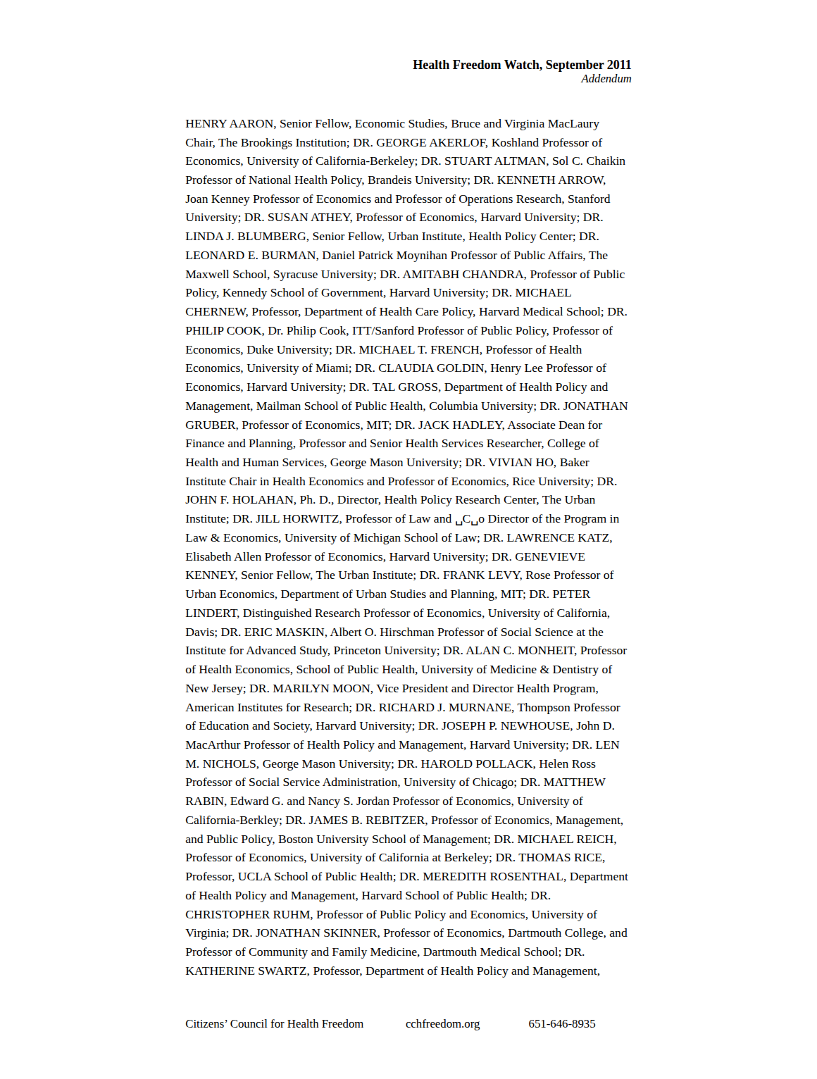Health Freedom Watch, September 2011
Addendum
HENRY AARON, Senior Fellow, Economic Studies, Bruce and Virginia MacLaury Chair, The Brookings Institution; DR. GEORGE AKERLOF, Koshland Professor of Economics, University of California-Berkeley; DR. STUART ALTMAN, Sol C. Chaikin Professor of National Health Policy, Brandeis University; DR. KENNETH ARROW, Joan Kenney Professor of Economics and Professor of Operations Research, Stanford University; DR. SUSAN ATHEY, Professor of Economics, Harvard University; DR. LINDA J. BLUMBERG, Senior Fellow, Urban Institute, Health Policy Center; DR. LEONARD E. BURMAN, Daniel Patrick Moynihan Professor of Public Affairs, The Maxwell School, Syracuse University; DR. AMITABH CHANDRA, Professor of Public Policy, Kennedy School of Government, Harvard University; DR. MICHAEL CHERNEW, Professor, Department of Health Care Policy, Harvard Medical School; DR. PHILIP COOK, Dr. Philip Cook, ITT/Sanford Professor of Public Policy, Professor of Economics, Duke University; DR. MICHAEL T. FRENCH, Professor of Health Economics, University of Miami; DR. CLAUDIA GOLDIN, Henry Lee Professor of Economics, Harvard University; DR. TAL GROSS, Department of Health Policy and Management, Mailman School of Public Health, Columbia University; DR. JONATHAN GRUBER, Professor of Economics, MIT; DR. JACK HADLEY, Associate Dean for Finance and Planning, Professor and Senior Health Services Researcher, College of Health and Human Services, George Mason University; DR. VIVIAN HO, Baker Institute Chair in Health Economics and Professor of Economics, Rice University; DR. JOHN F. HOLAHAN, Ph. D., Director, Health Policy Research Center, The Urban Institute; DR. JILL HORWITZ, Professor of Law and ␣C␣o Director of the Program in Law & Economics, University of Michigan School of Law; DR. LAWRENCE KATZ, Elisabeth Allen Professor of Economics, Harvard University; DR. GENEVIEVE KENNEY, Senior Fellow, The Urban Institute; DR. FRANK LEVY, Rose Professor of Urban Economics, Department of Urban Studies and Planning, MIT; DR. PETER LINDERT, Distinguished Research Professor of Economics, University of California, Davis; DR. ERIC MASKIN, Albert O. Hirschman Professor of Social Science at the Institute for Advanced Study, Princeton University; DR. ALAN C. MONHEIT, Professor of Health Economics, School of Public Health, University of Medicine & Dentistry of New Jersey; DR. MARILYN MOON, Vice President and Director Health Program, American Institutes for Research; DR. RICHARD J. MURNANE, Thompson Professor of Education and Society, Harvard University; DR. JOSEPH P. NEWHOUSE, John D. MacArthur Professor of Health Policy and Management, Harvard University; DR. LEN M. NICHOLS, George Mason University; DR. HAROLD POLLACK, Helen Ross Professor of Social Service Administration, University of Chicago; DR. MATTHEW RABIN, Edward G. and Nancy S. Jordan Professor of Economics, University of California-Berkley; DR. JAMES B. REBITZER, Professor of Economics, Management, and Public Policy, Boston University School of Management; DR. MICHAEL REICH, Professor of Economics, University of California at Berkeley; DR. THOMAS RICE, Professor, UCLA School of Public Health; DR. MEREDITH ROSENTHAL, Department of Health Policy and Management, Harvard School of Public Health; DR. CHRISTOPHER RUHM, Professor of Public Policy and Economics, University of Virginia; DR. JONATHAN SKINNER, Professor of Economics, Dartmouth College, and Professor of Community and Family Medicine, Dartmouth Medical School; DR. KATHERINE SWARTZ, Professor, Department of Health Policy and Management,
Citizens’ Council for Health Freedom cchfreedom.org 651-646-8935